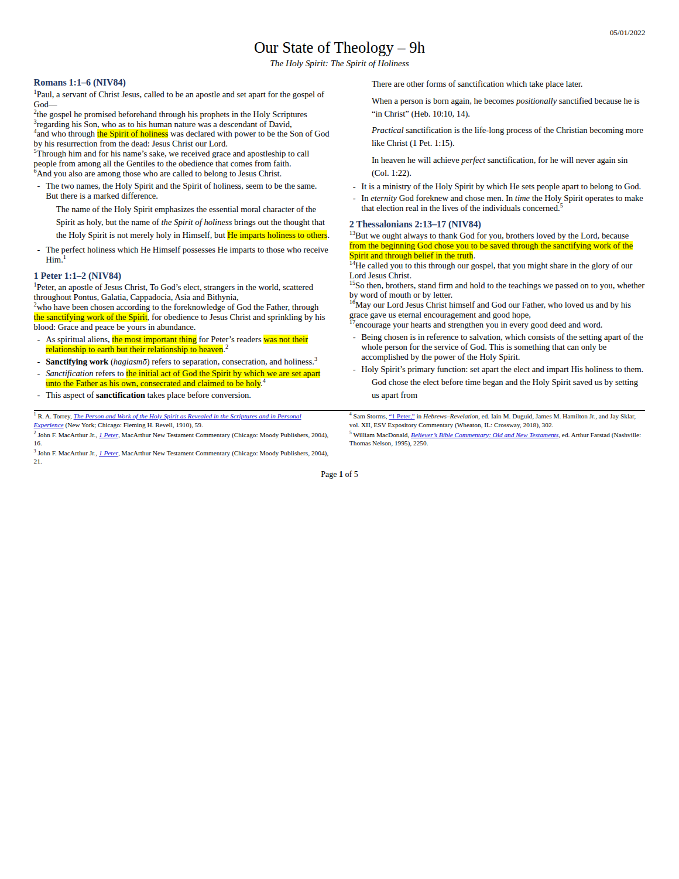05/01/2022
Our State of Theology – 9h
The Holy Spirit: The Spirit of Holiness
Romans 1:1–6 (NIV84)
1Paul, a servant of Christ Jesus, called to be an apostle and set apart for the gospel of God—
2the gospel he promised beforehand through his prophets in the Holy Scriptures
3regarding his Son, who as to his human nature was a descendant of David,
4and who through the Spirit of holiness was declared with power to be the Son of God by his resurrection from the dead: Jesus Christ our Lord.
5Through him and for his name’s sake, we received grace and apostleship to call people from among all the Gentiles to the obedience that comes from faith.
6And you also are among those who are called to belong to Jesus Christ.
The two names, the Holy Spirit and the Spirit of holiness, seem to be the same. But there is a marked difference.
The name of the Holy Spirit emphasizes the essential moral character of the Spirit as holy, but the name of the Spirit of holiness brings out the thought that the Holy Spirit is not merely holy in Himself, but He imparts holiness to others.
The perfect holiness which He Himself possesses He imparts to those who receive Him.1
1 Peter 1:1–2 (NIV84)
1Peter, an apostle of Jesus Christ, To God’s elect, strangers in the world, scattered throughout Pontus, Galatia, Cappadocia, Asia and Bithynia,
2who have been chosen according to the foreknowledge of God the Father, through the sanctifying work of the Spirit, for obedience to Jesus Christ and sprinkling by his blood: Grace and peace be yours in abundance.
As spiritual aliens, the most important thing for Peter’s readers was not their relationship to earth but their relationship to heaven.2
Sanctifying work (hagiasmō) refers to separation, consecration, and holiness.3
Sanctification refers to the initial act of God the Spirit by which we are set apart unto the Father as his own, consecrated and claimed to be holy.4
This aspect of sanctification takes place before conversion.
There are other forms of sanctification which take place later.
When a person is born again, he becomes positionally sanctified because he is “in Christ” (Heb. 10:10, 14).
Practical sanctification is the life-long process of the Christian becoming more like Christ (1 Pet. 1:15).
In heaven he will achieve perfect sanctification, for he will never again sin (Col. 1:22).
It is a ministry of the Holy Spirit by which He sets people apart to belong to God.
In eternity God foreknew and chose men. In time the Holy Spirit operates to make that election real in the lives of the individuals concerned.5
2 Thessalonians 2:13–17 (NIV84)
13But we ought always to thank God for you, brothers loved by the Lord, because from the beginning God chose you to be saved through the sanctifying work of the Spirit and through belief in the truth.
14He called you to this through our gospel, that you might share in the glory of our Lord Jesus Christ.
15So then, brothers, stand firm and hold to the teachings we passed on to you, whether by word of mouth or by letter.
16May our Lord Jesus Christ himself and God our Father, who loved us and by his grace gave us eternal encouragement and good hope,
17encourage your hearts and strengthen you in every good deed and word.
Being chosen is in reference to salvation, which consists of the setting apart of the whole person for the service of God. This is something that can only be accomplished by the power of the Holy Spirit.
Holy Spirit’s primary function: set apart the elect and impart His holiness to them.
God chose the elect before time began and the Holy Spirit saved us by setting us apart from
1 R. A. Torrey, The Person and Work of the Holy Spirit as Revealed in the Scriptures and in Personal Experience (New York; Chicago: Fleming H. Revell, 1910), 59.
2 John F. MacArthur Jr., 1 Peter, MacArthur New Testament Commentary (Chicago: Moody Publishers, 2004), 16.
3 John F. MacArthur Jr., 1 Peter, MacArthur New Testament Commentary (Chicago: Moody Publishers, 2004), 21.
4 Sam Storms, “1 Peter,” in Hebrews–Revelation, ed. Iain M. Duguid, James M. Hamilton Jr., and Jay Sklar, vol. XII, ESV Expository Commentary (Wheaton, IL: Crossway, 2018), 302.
5 William MacDonald, Believer’s Bible Commentary: Old and New Testaments, ed. Arthur Farstad (Nashville: Thomas Nelson, 1995), 2250.
Page 1 of 5